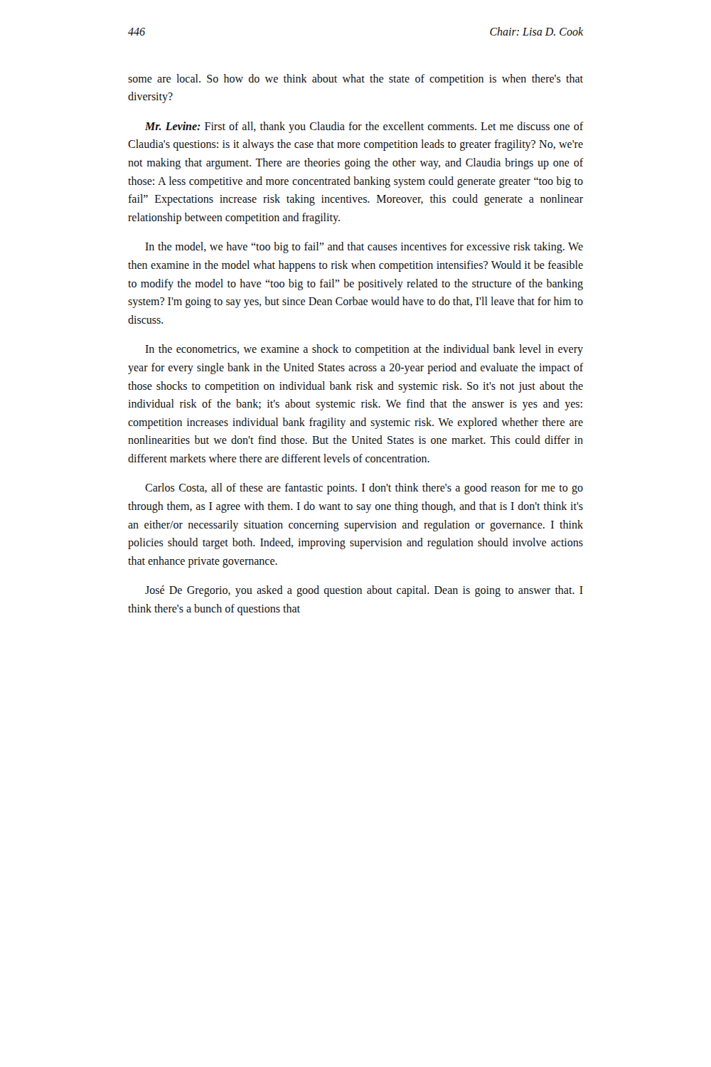446 Chair: Lisa D. Cook
some are local. So how do we think about what the state of competition is when there's that diversity?
Mr. Levine: First of all, thank you Claudia for the excellent comments. Let me discuss one of Claudia's questions: is it always the case that more competition leads to greater fragility? No, we're not making that argument. There are theories going the other way, and Claudia brings up one of those: A less competitive and more concentrated banking system could generate greater “too big to fail” Expectations increase risk taking incentives. Moreover, this could generate a nonlinear relationship between competition and fragility.
In the model, we have “too big to fail” and that causes incentives for excessive risk taking. We then examine in the model what happens to risk when competition intensifies? Would it be feasible to modify the model to have “too big to fail” be positively related to the structure of the banking system? I'm going to say yes, but since Dean Corbae would have to do that, I'll leave that for him to discuss.
In the econometrics, we examine a shock to competition at the individual bank level in every year for every single bank in the United States across a 20-year period and evaluate the impact of those shocks to competition on individual bank risk and systemic risk. So it's not just about the individual risk of the bank; it's about systemic risk. We find that the answer is yes and yes: competition increases individual bank fragility and systemic risk. We explored whether there are nonlinearities but we don't find those. But the United States is one market. This could differ in different markets where there are different levels of concentration.
Carlos Costa, all of these are fantastic points. I don't think there's a good reason for me to go through them, as I agree with them. I do want to say one thing though, and that is I don't think it's an either/or necessarily situation concerning supervision and regulation or governance. I think policies should target both. Indeed, improving supervision and regulation should involve actions that enhance private governance.
José De Gregorio, you asked a good question about capital. Dean is going to answer that. I think there's a bunch of questions that